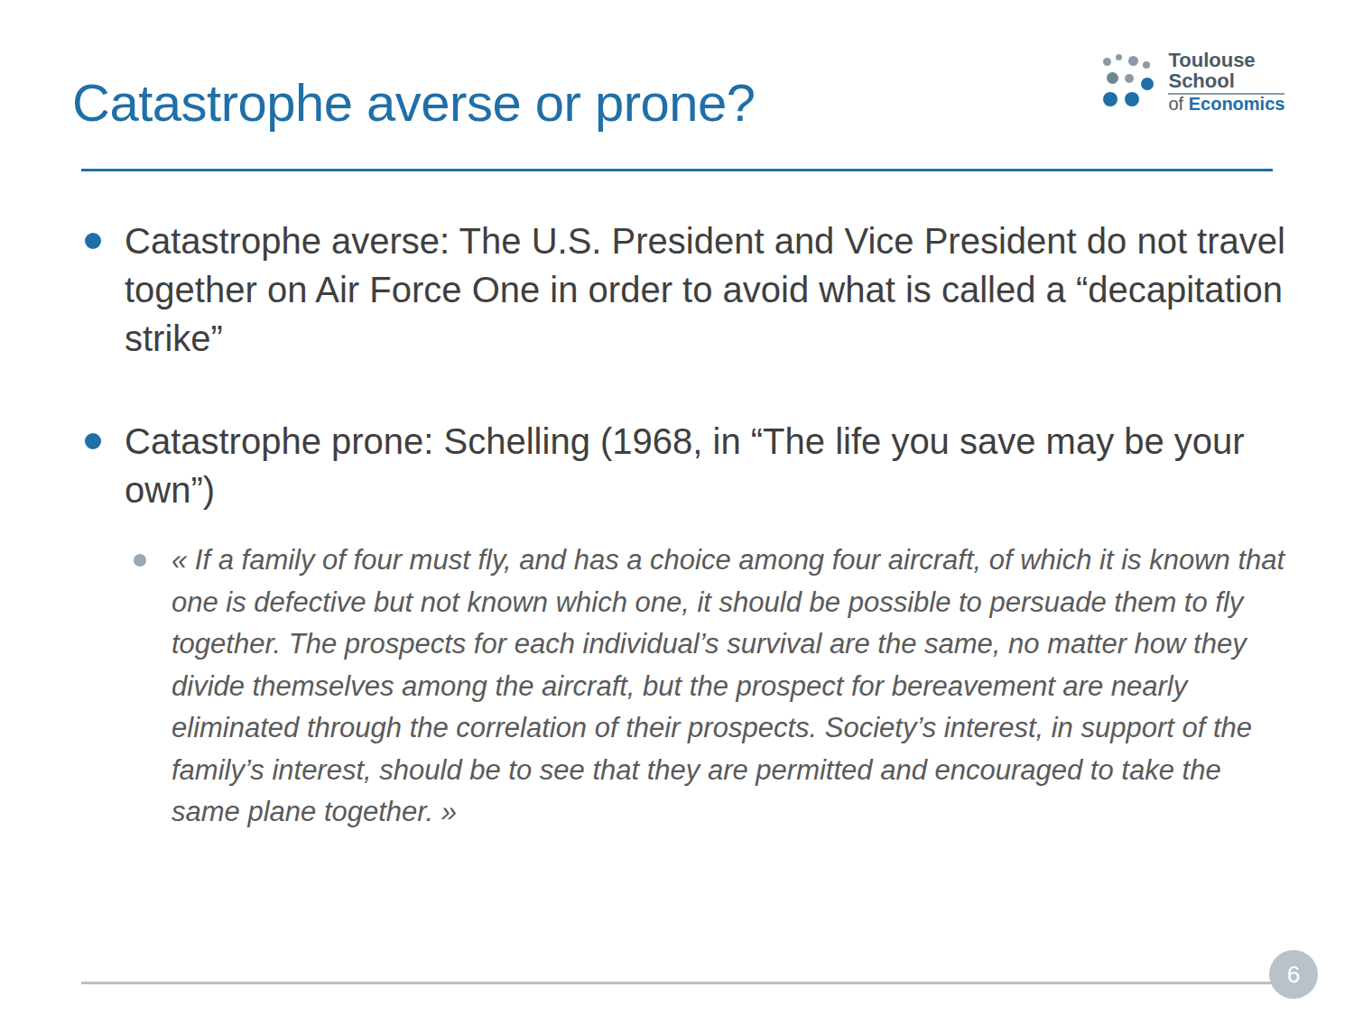Toulouse
School
of Economics
Catastrophe averse or prone?
Catastrophe averse: The U.S. President and Vice President do not travel together on Air Force One in order to avoid what is called a “decapitation strike”
Catastrophe prone: Schelling (1968, in “The life you save may be your own”)
« If a family of four must fly, and has a choice among four aircraft, of which it is known that one is defective but not known which one, it should be possible to persuade them to fly together. The prospects for each individual’s survival are the same, no matter how they divide themselves among the aircraft, but the prospect for bereavement are nearly eliminated through the correlation of their prospects. Society’s interest, in support of the family’s interest, should be to see that they are permitted and encouraged to take the same plane together. »
6